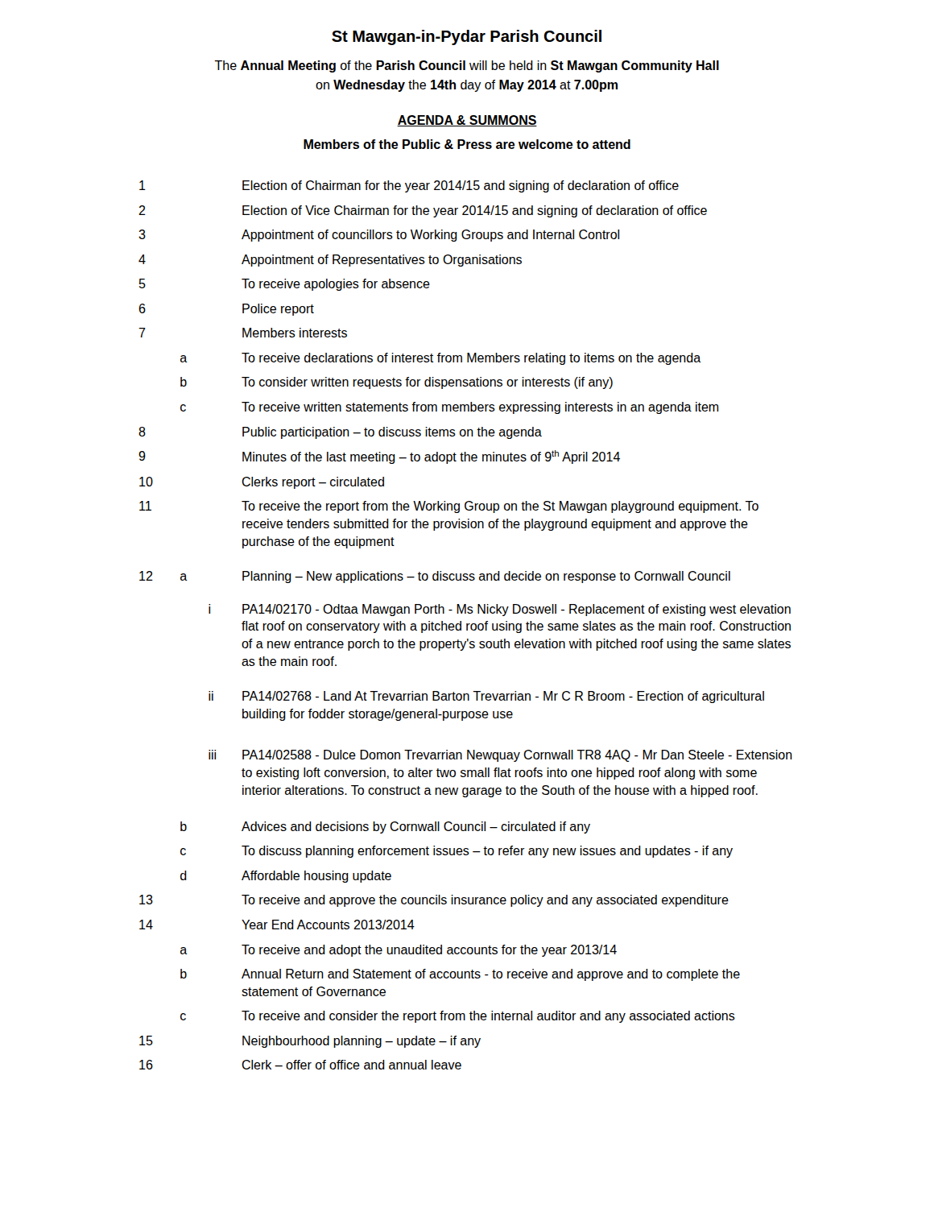St Mawgan-in-Pydar Parish Council
The Annual Meeting of the Parish Council will be held in St Mawgan Community Hall
on Wednesday the 14th day of May 2014 at 7.00pm
AGENDA & SUMMONS
Members of the Public & Press are welcome to attend
| 1 | | | Election of Chairman for the year 2014/15 and signing of declaration of office |
| 2 | | | Election of Vice Chairman for the year 2014/15 and signing of declaration of office |
| 3 | | | Appointment of councillors to Working Groups and Internal Control |
| 4 | | | Appointment of Representatives to Organisations |
| 5 | | | To receive apologies for absence |
| 6 | | | Police report |
| 7 | | | Members interests |
| | a | | To receive declarations of interest from Members relating to items on the agenda |
| | b | | To consider written requests for dispensations or interests (if any) |
| | c | | To receive written statements from members expressing interests in an agenda item |
| 8 | | | Public participation – to discuss items on the agenda |
| 9 | | | Minutes of the last meeting – to adopt the minutes of 9 th April 2014 |
| 10 | | | Clerks report – circulated |
| 11 | | | To receive the report from the Working Group on the St Mawgan playground equipment. To receive tenders submitted for the provision of the playground equipment and approve the purchase of the equipment |
| 12 | a | | Planning – New applications – to discuss and decide on response to Cornwall Council |
| | | i | PA14/02170 - Odtaa Mawgan Porth - Ms Nicky Doswell - Replacement of existing west elevation flat roof on conservatory with a pitched roof using the same slates as the main roof. Construction of a new entrance porch to the property's south elevation with pitched roof using the same slates as the main roof. |
| | | ii | PA14/02768 - Land At Trevarrian Barton Trevarrian - Mr C R Broom - Erection of agricultural building for fodder storage/general-purpose use |
| | | iii | PA14/02588 - Dulce Domon Trevarrian Newquay Cornwall TR8 4AQ - Mr Dan Steele - Extension to existing loft conversion, to alter two small flat roofs into one hipped roof along with some interior alterations. To construct a new garage to the South of the house with a hipped roof. |
| | b | | Advices and decisions by Cornwall Council – circulated if any |
| | c | | To discuss planning enforcement issues – to refer any new issues and updates - if any |
| | d | | Affordable housing update |
| 13 | | | To receive and approve the councils insurance policy and any associated expenditure |
| 14 | | | Year End Accounts 2013/2014 |
| | a | | To receive and adopt the unaudited accounts for the year 2013/14 |
| | b | | Annual Return and Statement of accounts - to receive and approve and to complete the statement of Governance |
| | c | | To receive and consider the report from the internal auditor and any associated actions |
| 15 | | | Neighbourhood planning – update – if any |
| 16 | | | Clerk – offer of office and annual leave |